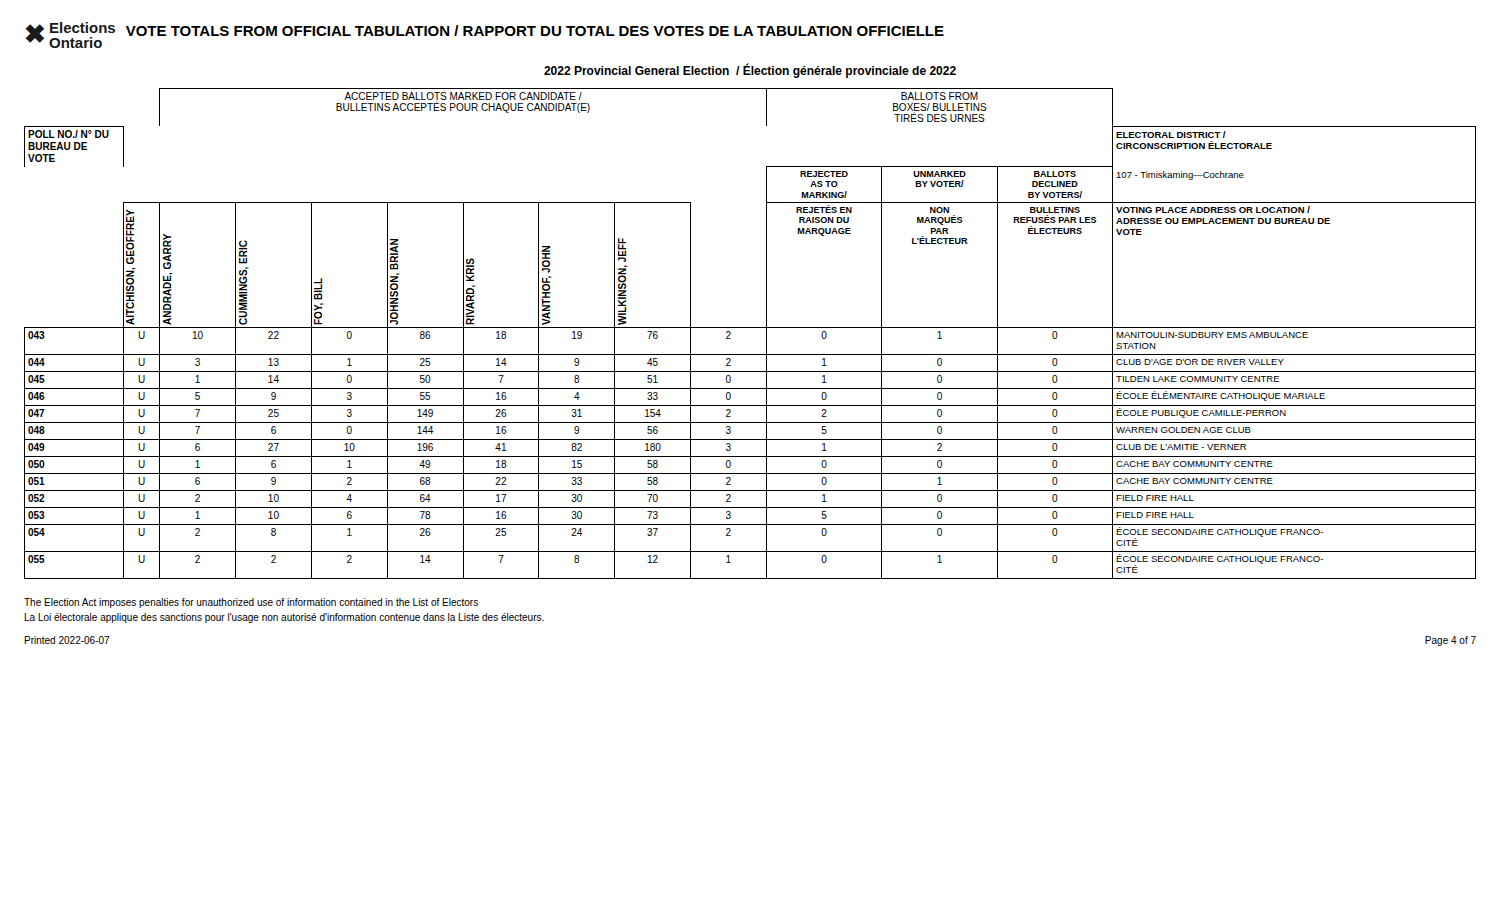✖Elections Ontario
VOTE TOTALS FROM OFFICIAL TABULATION / RAPPORT DU TOTAL DES VOTES DE LA TABULATION OFFICIELLE
2022 Provincial General Election / Élection générale provinciale de 2022
| | | ACCEPTED BALLOTS MARKED FOR CANDIDATE / BULLETINS ACCEPTÉS POUR CHAQUE CANDIDAT(E) | BALLOTS FROM BOXES/ BULLETINS TIRÉS DES URNES | |
| POLL NO./ N° DU BUREAU DE VOTE | | | | ELECTORAL DISTRICT / CIRCONSCRIPTION ÉLECTORALE |
| | | | REJECTED AS TO MARKING/ | UNMARKED BY VOTER/ | BALLOTS DECLINED BY VOTERS/ | 107 - Timiskaming—Cochrane |
| | AITCHISON, GEOFFREY | ANDRADE, GARRY | CUMMINGS, ERIC | FOY, BILL | JOHNSON, BRIAN | RIVARD, KRIS | VANTHOF, JOHN | WILKINSON, JEFF | | REJETÉS EN RAISON DU MARQUAGE | NON MARQUÉS PAR L'ÉLECTEUR | BULLETINS REFUSÉS PAR LES ÉLECTEURS | VOTING PLACE ADDRESS OR LOCATION / ADRESSE OU EMPLACEMENT DU BUREAU DE VOTE |
| 043 | U | 10 | 22 | 0 | 86 | 18 | 19 | 76 | 2 | 0 | 1 | 0 | MANITOULIN-SUDBURY EMS AMBULANCE STATION |
| 044 | U | 3 | 13 | 1 | 25 | 14 | 9 | 45 | 2 | 1 | 0 | 0 | CLUB D'AGE D'OR DE RIVER VALLEY |
| 045 | U | 1 | 14 | 0 | 50 | 7 | 8 | 51 | 0 | 1 | 0 | 0 | TILDEN LAKE COMMUNITY CENTRE |
| 046 | U | 5 | 9 | 3 | 55 | 16 | 4 | 33 | 0 | 0 | 0 | 0 | ÉCOLE ÉLÉMENTAIRE CATHOLIQUE MARIALE |
| 047 | U | 7 | 25 | 3 | 149 | 26 | 31 | 154 | 2 | 2 | 0 | 0 | ÉCOLE PUBLIQUE CAMILLE-PERRON |
| 048 | U | 7 | 6 | 0 | 144 | 16 | 9 | 56 | 3 | 5 | 0 | 0 | WARREN GOLDEN AGE CLUB |
| 049 | U | 6 | 27 | 10 | 196 | 41 | 82 | 180 | 3 | 1 | 2 | 0 | CLUB DE L'AMITIE - VERNER |
| 050 | U | 1 | 6 | 1 | 49 | 18 | 15 | 58 | 0 | 0 | 0 | 0 | CACHE BAY COMMUNITY CENTRE |
| 051 | U | 6 | 9 | 2 | 68 | 22 | 33 | 58 | 2 | 0 | 1 | 0 | CACHE BAY COMMUNITY CENTRE |
| 052 | U | 2 | 10 | 4 | 64 | 17 | 30 | 70 | 2 | 1 | 0 | 0 | FIELD FIRE HALL |
| 053 | U | 1 | 10 | 6 | 78 | 16 | 30 | 73 | 3 | 5 | 0 | 0 | FIELD FIRE HALL |
| 054 | U | 2 | 8 | 1 | 26 | 25 | 24 | 37 | 2 | 0 | 0 | 0 | ÉCOLE SECONDAIRE CATHOLIQUE FRANCO- CITÉ |
| 055 | U | 2 | 2 | 2 | 14 | 7 | 8 | 12 | 1 | 0 | 1 | 0 | ÉCOLE SECONDAIRE CATHOLIQUE FRANCO- CITÉ |
The Election Act imposes penalties for unauthorized use of information contained in the List of Electors
La Loi électorale applique des sanctions pour l'usage non autorisé d'information contenue dans la Liste des électeurs.
Printed 2022-06-07
Page 4 of 7